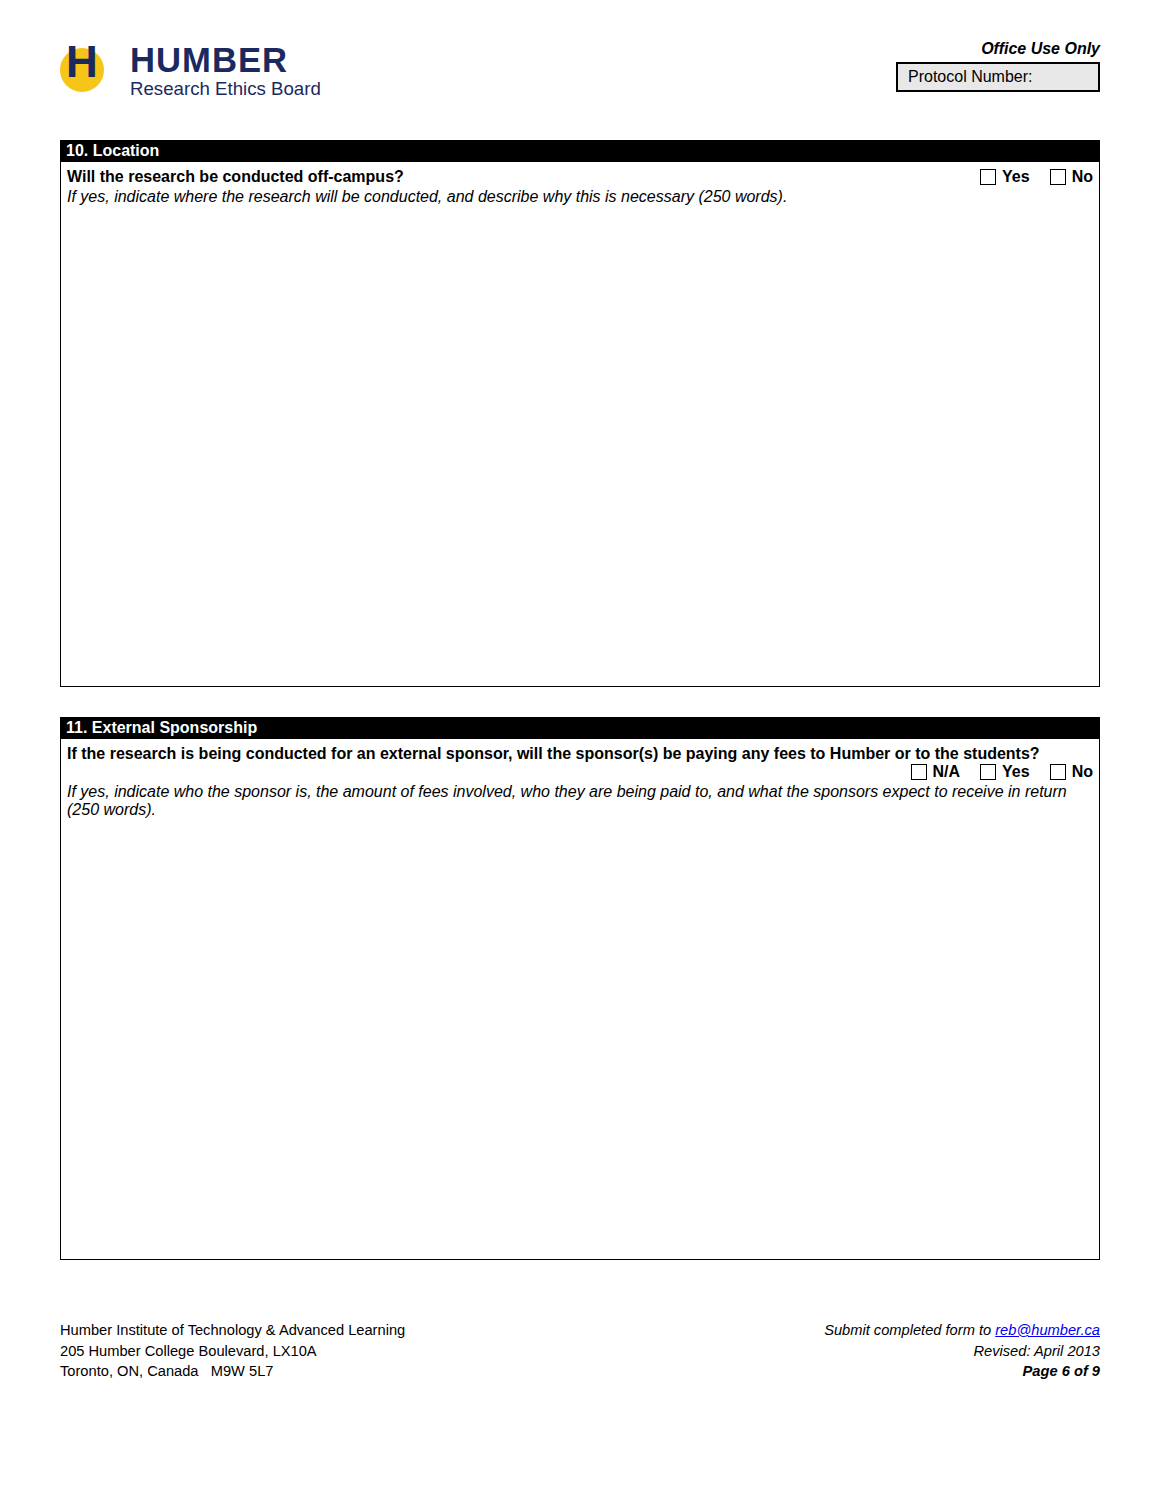H
HUMBER
Research Ethics Board
Office Use Only
Protocol Number:
10. Location
Will the research be conducted off-campus? Yes No
If yes, indicate where the research will be conducted, and describe why this is necessary (250 words).
11. External Sponsorship
If the research is being conducted for an external sponsor, will the sponsor(s) be paying any fees to Humber or to the students?
N/A Yes No
If yes, indicate who the sponsor is, the amount of fees involved, who they are being paid to, and what the sponsors expect to receive in return (250 words).
Humber Institute of Technology & Advanced Learning
205 Humber College Boulevard, LX10A
Toronto, ON, Canada M9W 5L7
Submit completed form to reb@humber.ca
Revised: April 2013
Page 6 of 9